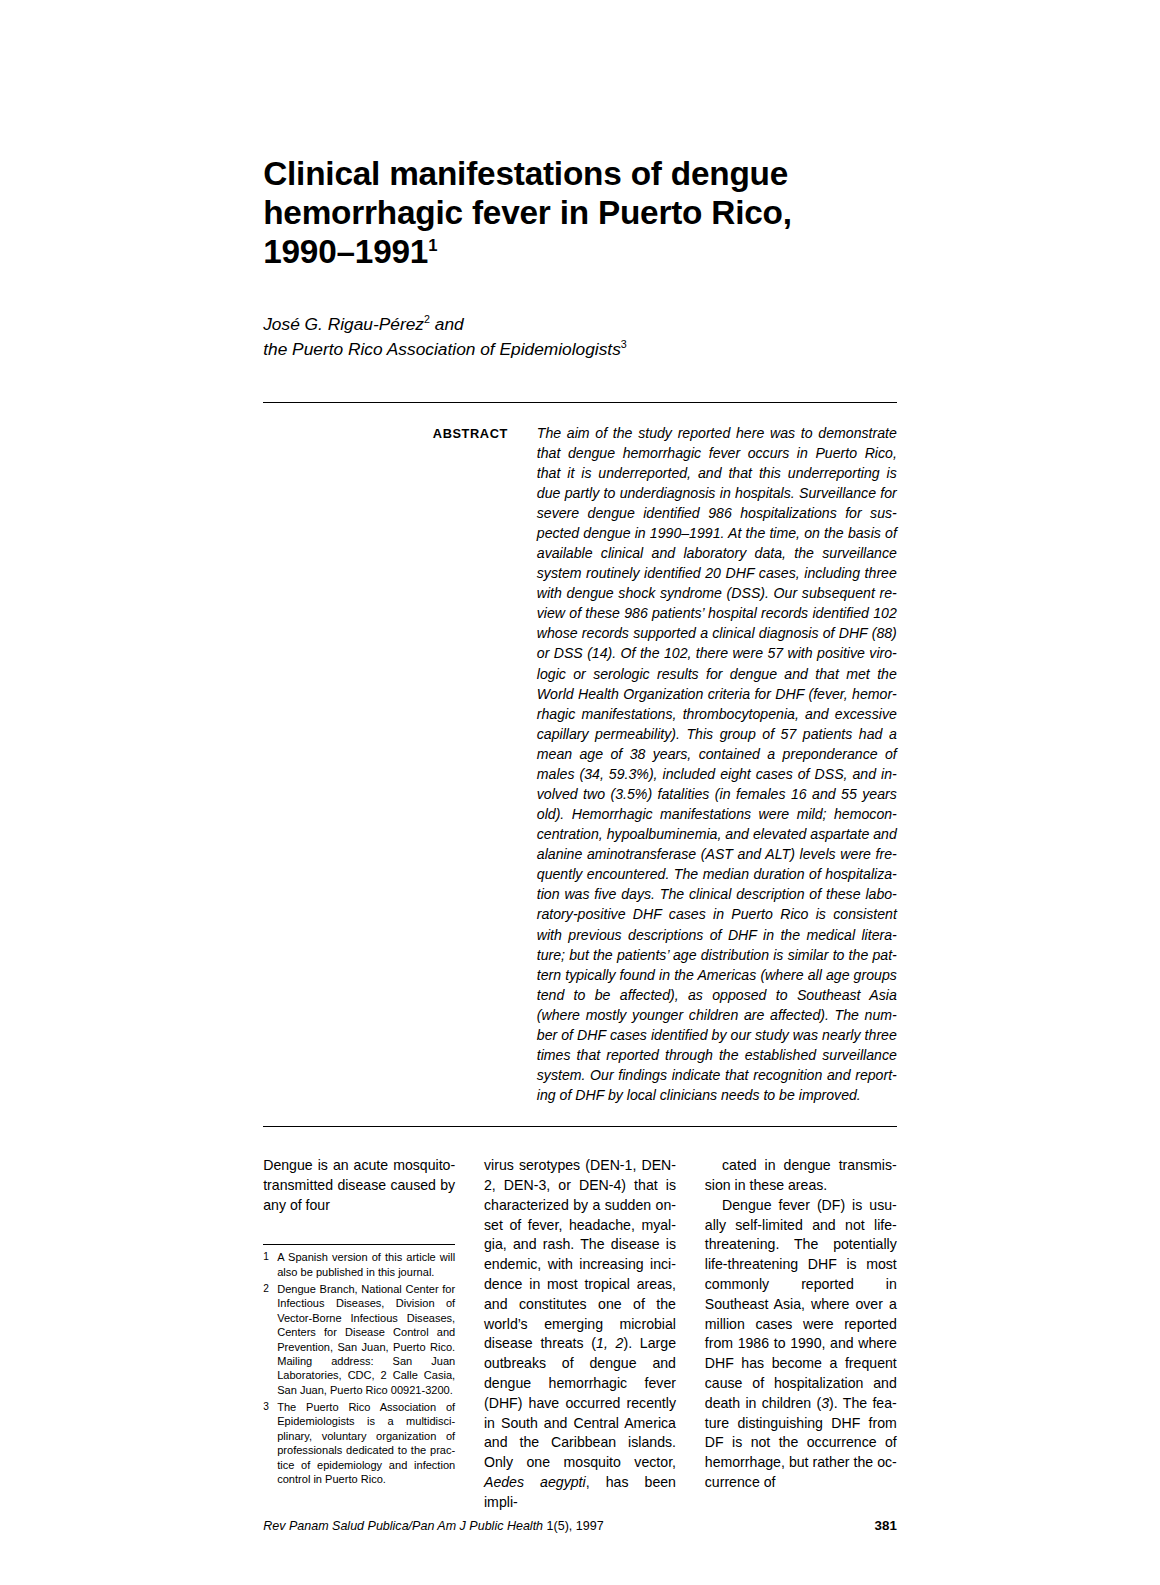Clinical manifestations of dengue
hemorrhagic fever in Puerto Rico,
1990–19911
José G. Rigau-Pérez2 and
the Puerto Rico Association of Epidemiologists3
ABSTRACT
The aim of the study reported here was to demonstrate that dengue hemorrhagic fever occurs in Puerto Rico, that it is underreported, and that this underreporting is due partly to underdiagnosis in hospitals. Surveillance for severe dengue identified 986 hospitalizations for suspected dengue in 1990–1991. At the time, on the basis of available clinical and laboratory data, the surveillance system routinely identified 20 DHF cases, including three with dengue shock syndrome (DSS). Our subsequent review of these 986 patients’ hospital records identified 102 whose records supported a clinical diagnosis of DHF (88) or DSS (14). Of the 102, there were 57 with positive virologic or serologic results for dengue and that met the World Health Organization criteria for DHF (fever, hemorrhagic manifestations, thrombocytopenia, and excessive capillary permeability). This group of 57 patients had a mean age of 38 years, contained a preponderance of males (34, 59.3%), included eight cases of DSS, and involved two (3.5%) fatalities (in females 16 and 55 years old). Hemorrhagic manifestations were mild; hemoconcentration, hypoalbuminemia, and elevated aspartate and alanine aminotransferase (AST and ALT) levels were frequently encountered. The median duration of hospitalization was five days. The clinical description of these laboratory-positive DHF cases in Puerto Rico is consistent with previous descriptions of DHF in the medical literature; but the patients’ age distribution is similar to the pattern typically found in the Americas (where all age groups tend to be affected), as opposed to Southeast Asia (where mostly younger children are affected). The number of DHF cases identified by our study was nearly three times that reported through the established surveillance system. Our findings indicate that recognition and reporting of DHF by local clinicians needs to be improved.
Dengue is an acute mosquito-transmitted disease caused by any of four
A Spanish version of this article will also be published in this journal.
Dengue Branch, National Center for Infectious Diseases, Division of Vector-Borne Infectious Diseases, Centers for Disease Control and Prevention, San Juan, Puerto Rico. Mailing address: San Juan Laboratories, CDC, 2 Calle Casia, San Juan, Puerto Rico 00921-3200.
The Puerto Rico Association of Epidemiologists is a multidisciplinary, voluntary organization of professionals dedicated to the practice of epidemiology and infection control in Puerto Rico.
virus serotypes (DEN-1, DEN-2, DEN-3, or DEN-4) that is characterized by a sudden onset of fever, headache, myalgia, and rash. The disease is endemic, with increasing incidence in most tropical areas, and constitutes one of the world’s emerging microbial disease threats (1, 2). Large outbreaks of dengue and dengue hemorrhagic fever (DHF) have occurred recently in South and Central America and the Caribbean islands. Only one mosquito vector, Aedes aegypti, has been impli-
cated in dengue transmission in these areas.
Dengue fever (DF) is usually self-limited and not life-threatening. The potentially life-threatening DHF is most commonly reported in Southeast Asia, where over a million cases were reported from 1986 to 1990, and where DHF has become a frequent cause of hospitalization and death in children (3). The feature distinguishing DHF from DF is not the occurrence of hemorrhage, but rather the occurrence of
Rev Panam Salud Publica/Pan Am J Public Health 1(5), 1997
381